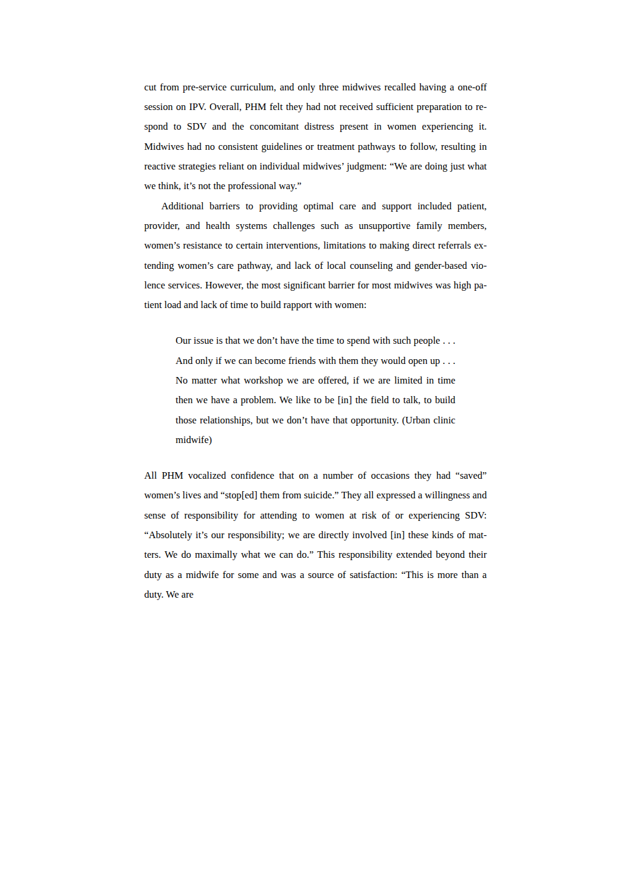cut from pre-service curriculum, and only three midwives recalled having a one-off session on IPV. Overall, PHM felt they had not received sufficient preparation to respond to SDV and the concomitant distress present in women experiencing it. Midwives had no consistent guidelines or treatment pathways to follow, resulting in reactive strategies reliant on individual midwives’ judgment: “We are doing just what we think, it’s not the professional way.”
Additional barriers to providing optimal care and support included patient, provider, and health systems challenges such as unsupportive family members, women’s resistance to certain interventions, limitations to making direct referrals extending women’s care pathway, and lack of local counseling and gender-based violence services. However, the most significant barrier for most midwives was high patient load and lack of time to build rapport with women:
Our issue is that we don’t have the time to spend with such people . . . And only if we can become friends with them they would open up . . . No matter what workshop we are offered, if we are limited in time then we have a problem. We like to be [in] the field to talk, to build those relationships, but we don’t have that opportunity. (Urban clinic midwife)
All PHM vocalized confidence that on a number of occasions they had “saved” women’s lives and “stop[ed] them from suicide.” They all expressed a willingness and sense of responsibility for attending to women at risk of or experiencing SDV: “Absolutely it’s our responsibility; we are directly involved [in] these kinds of matters. We do maximally what we can do.” This responsibility extended beyond their duty as a midwife for some and was a source of satisfaction: “This is more than a duty. We are